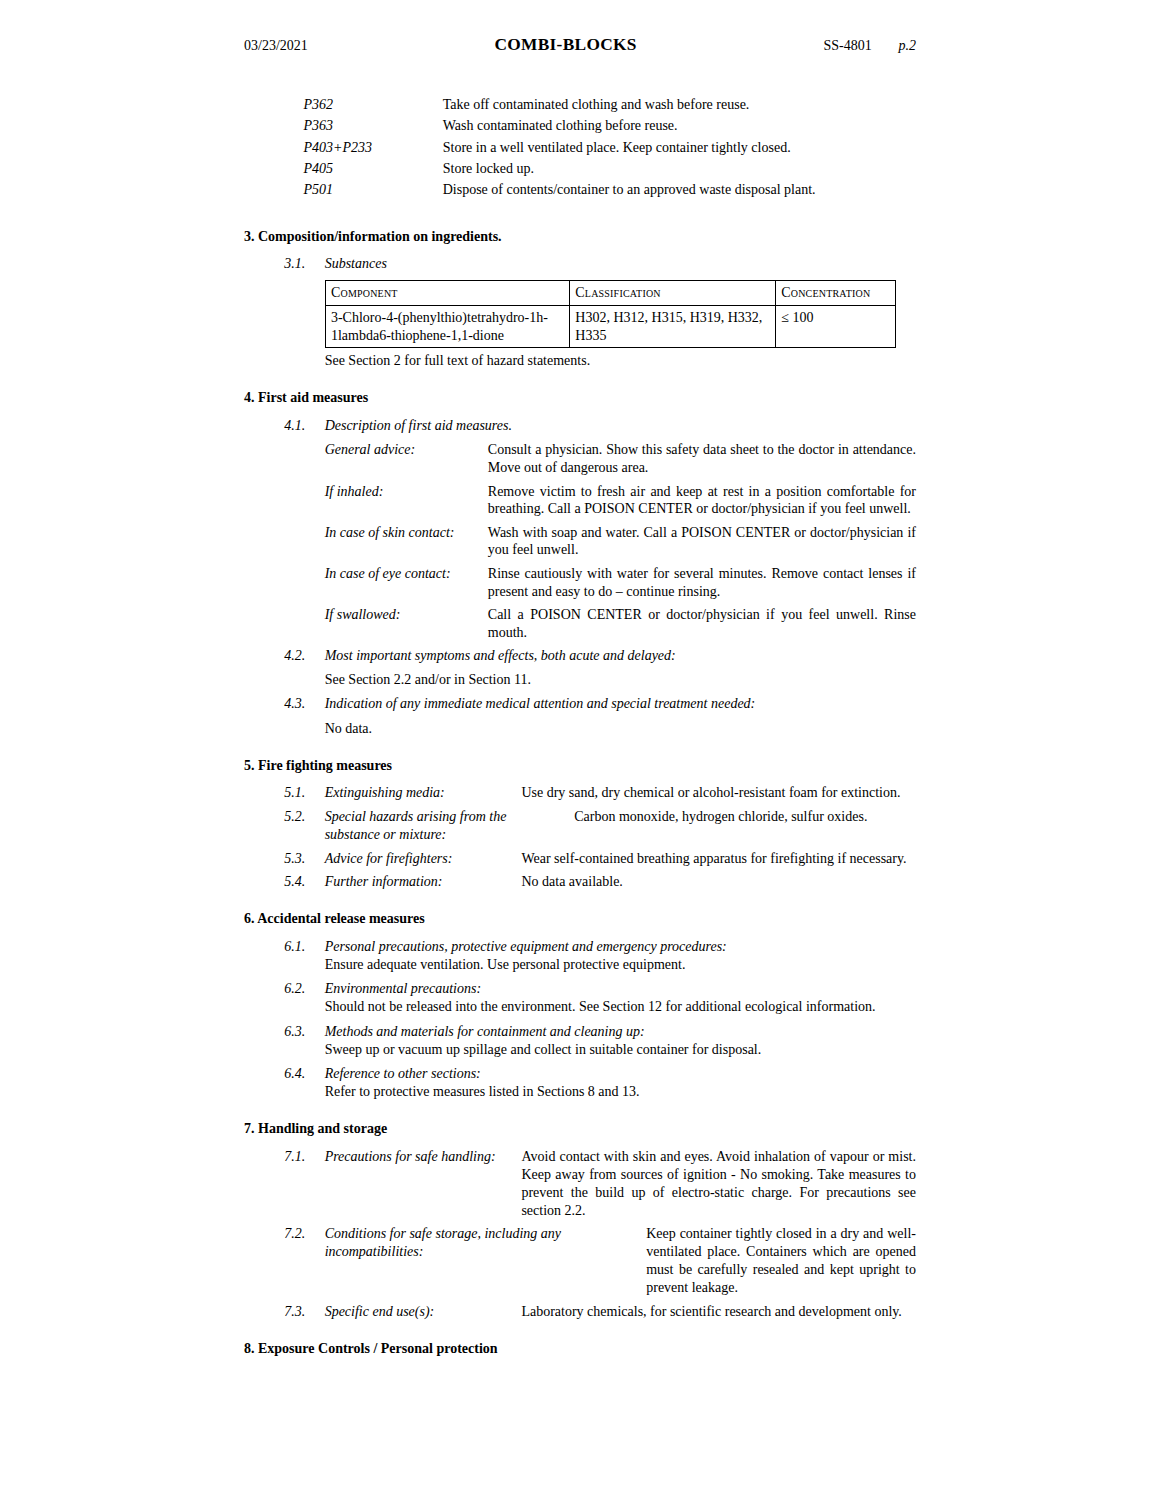03/23/2021
COMBI-BLOCKS
SS-4801p.2
P362
Take off contaminated clothing and wash before reuse.
P363
Wash contaminated clothing before reuse.
P403+P233
Store in a well ventilated place. Keep container tightly closed.
P405
Store locked up.
P501
Dispose of contents/container to an approved waste disposal plant.
3. Composition/information on ingredients.
3.1.
Substances
| Component | Classification | Concentration |
| --- | --- | --- |
| 3-Chloro-4-(phenylthio)tetrahydro-1h-1lambda6-thiophene-1,1-dione | H302, H312, H315, H319, H332, H335 | ≤ 100 |
See Section 2 for full text of hazard statements.
4. First aid measures
4.1.
Description of first aid measures.
General advice:
Consult a physician. Show this safety data sheet to the doctor in attendance. Move out of dangerous area.
If inhaled:
Remove victim to fresh air and keep at rest in a position comfortable for breathing. Call a POISON CENTER or doctor/physician if you feel unwell.
In case of skin contact:
Wash with soap and water. Call a POISON CENTER or doctor/physician if you feel unwell.
In case of eye contact:
Rinse cautiously with water for several minutes. Remove contact lenses if present and easy to do – continue rinsing.
If swallowed:
Call a POISON CENTER or doctor/physician if you feel unwell. Rinse mouth.
4.2.
Most important symptoms and effects, both acute and delayed:
See Section 2.2 and/or in Section 11.
4.3.
Indication of any immediate medical attention and special treatment needed:
No data.
5. Fire fighting measures
5.1.
Extinguishing media:
Use dry sand, dry chemical or alcohol-resistant foam for extinction.
5.2.
Special hazards arising from the substance or mixture:
Carbon monoxide, hydrogen chloride, sulfur oxides.
5.3.
Advice for firefighters:
Wear self-contained breathing apparatus for firefighting if necessary.
5.4.
Further information:
No data available.
6. Accidental release measures
6.1.
Personal precautions, protective equipment and emergency procedures:
Ensure adequate ventilation. Use personal protective equipment.
6.2.
Environmental precautions:
Should not be released into the environment. See Section 12 for additional ecological information.
6.3.
Methods and materials for containment and cleaning up:
Sweep up or vacuum up spillage and collect in suitable container for disposal.
6.4.
Reference to other sections:
Refer to protective measures listed in Sections 8 and 13.
7. Handling and storage
7.1.
Precautions for safe handling:
Avoid contact with skin and eyes. Avoid inhalation of vapour or mist. Keep away from sources of ignition - No smoking. Take measures to prevent the build up of electro-static charge. For precautions see section 2.2.
7.2.
Conditions for safe storage, including any incompatibilities:
Keep container tightly closed in a dry and well-ventilated place. Containers which are opened must be carefully resealed and kept upright to prevent leakage.
7.3.
Specific end use(s):
Laboratory chemicals, for scientific research and development only.
8. Exposure Controls / Personal protection